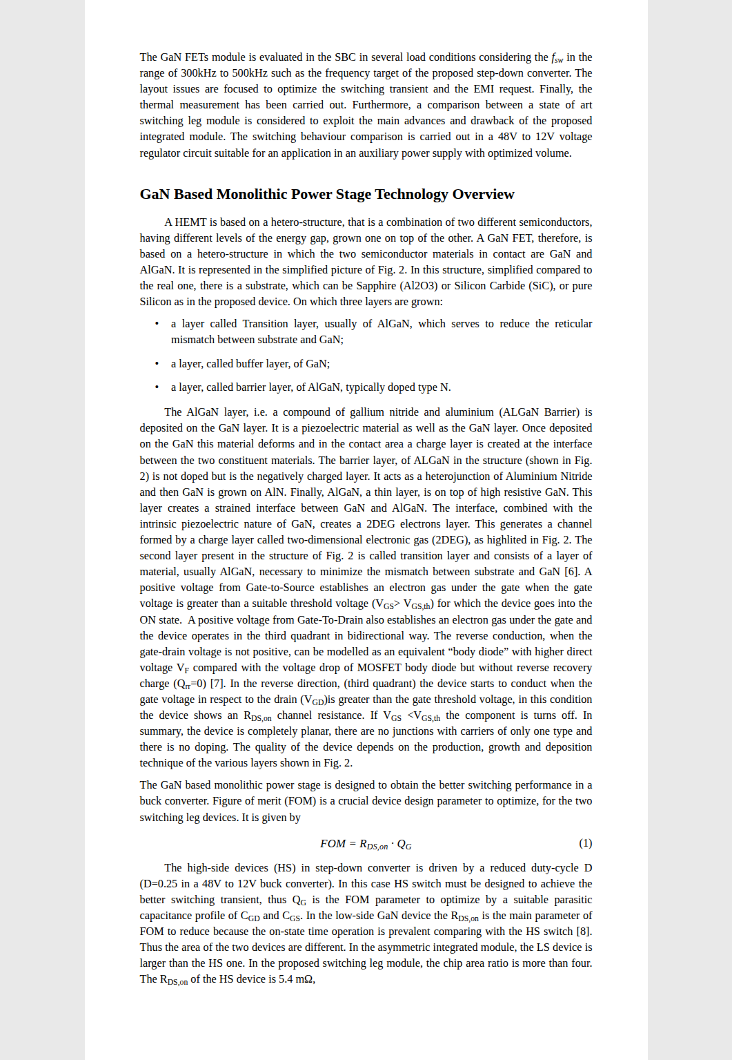The GaN FETs module is evaluated in the SBC in several load conditions considering the fsw in the range of 300kHz to 500kHz such as the frequency target of the proposed step-down converter. The layout issues are focused to optimize the switching transient and the EMI request. Finally, the thermal measurement has been carried out. Furthermore, a comparison between a state of art switching leg module is considered to exploit the main advances and drawback of the proposed integrated module. The switching behaviour comparison is carried out in a 48V to 12V voltage regulator circuit suitable for an application in an auxiliary power supply with optimized volume.
GaN Based Monolithic Power Stage Technology Overview
A HEMT is based on a hetero-structure, that is a combination of two different semiconductors, having different levels of the energy gap, grown one on top of the other. A GaN FET, therefore, is based on a hetero-structure in which the two semiconductor materials in contact are GaN and AlGaN. It is represented in the simplified picture of Fig. 2. In this structure, simplified compared to the real one, there is a substrate, which can be Sapphire (Al2O3) or Silicon Carbide (SiC), or pure Silicon as in the proposed device. On which three layers are grown:
a layer called Transition layer, usually of AlGaN, which serves to reduce the reticular mismatch between substrate and GaN;
a layer, called buffer layer, of GaN;
a layer, called barrier layer, of AlGaN, typically doped type N.
The AlGaN layer, i.e. a compound of gallium nitride and aluminium (ALGaN Barrier) is deposited on the GaN layer. It is a piezoelectric material as well as the GaN layer. Once deposited on the GaN this material deforms and in the contact area a charge layer is created at the interface between the two constituent materials. The barrier layer, of ALGaN in the structure (shown in Fig. 2) is not doped but is the negatively charged layer. It acts as a heterojunction of Aluminium Nitride and then GaN is grown on AlN. Finally, AlGaN, a thin layer, is on top of high resistive GaN. This layer creates a strained interface between GaN and AlGaN. The interface, combined with the intrinsic piezoelectric nature of GaN, creates a 2DEG electrons layer. This generates a channel formed by a charge layer called two-dimensional electronic gas (2DEG), as highlited in Fig. 2. The second layer present in the structure of Fig. 2 is called transition layer and consists of a layer of material, usually AlGaN, necessary to minimize the mismatch between substrate and GaN [6]. A positive voltage from Gate-to-Source establishes an electron gas under the gate when the gate voltage is greater than a suitable threshold voltage (VGS> VGS,th) for which the device goes into the ON state. A positive voltage from Gate-To-Drain also establishes an electron gas under the gate and the device operates in the third quadrant in bidirectional way. The reverse conduction, when the gate-drain voltage is not positive, can be modelled as an equivalent “body diode” with higher direct voltage VF compared with the voltage drop of MOSFET body diode but without reverse recovery charge (Qrr=0) [7]. In the reverse direction, (third quadrant) the device starts to conduct when the gate voltage in respect to the drain (VGD)is greater than the gate threshold voltage, in this condition the device shows an RDS,on channel resistance. If VGS <VGS,th the component is turns off. In summary, the device is completely planar, there are no junctions with carriers of only one type and there is no doping. The quality of the device depends on the production, growth and deposition technique of the various layers shown in Fig. 2.
The GaN based monolithic power stage is designed to obtain the better switching performance in a buck converter. Figure of merit (FOM) is a crucial device design parameter to optimize, for the two switching leg devices. It is given by
FOM = RDS,on · QG (1)
The high-side devices (HS) in step-down converter is driven by a reduced duty-cycle D (D=0.25 in a 48V to 12V buck converter). In this case HS switch must be designed to achieve the better switching transient, thus QG is the FOM parameter to optimize by a suitable parasitic capacitance profile of CGD and CGS. In the low-side GaN device the RDS,on is the main parameter of FOM to reduce because the on-state time operation is prevalent comparing with the HS switch [8]. Thus the area of the two devices are different. In the asymmetric integrated module, the LS device is larger than the HS one. In the proposed switching leg module, the chip area ratio is more than four. The RDS,on of the HS device is 5.4 mΩ,